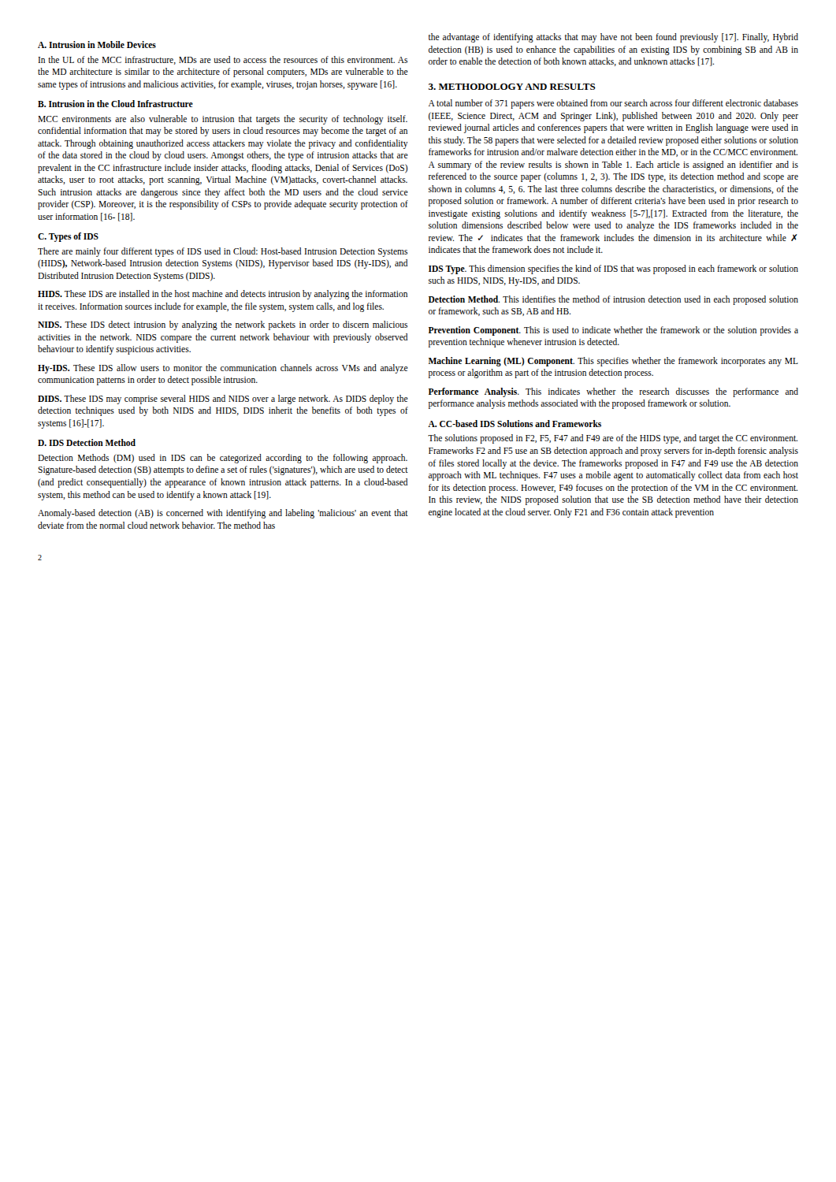A. Intrusion in Mobile Devices
In the UL of the MCC infrastructure, MDs are used to access the resources of this environment. As the MD architecture is similar to the architecture of personal computers, MDs are vulnerable to the same types of intrusions and malicious activities, for example, viruses, trojan horses, spyware [16].
B. Intrusion in the Cloud Infrastructure
MCC environments are also vulnerable to intrusion that targets the security of technology itself. confidential information that may be stored by users in cloud resources may become the target of an attack. Through obtaining unauthorized access attackers may violate the privacy and confidentiality of the data stored in the cloud by cloud users. Amongst others, the type of intrusion attacks that are prevalent in the CC infrastructure include insider attacks, flooding attacks, Denial of Services (DoS) attacks, user to root attacks, port scanning, Virtual Machine (VM)attacks, covert-channel attacks. Such intrusion attacks are dangerous since they affect both the MD users and the cloud service provider (CSP). Moreover, it is the responsibility of CSPs to provide adequate security protection of user information [16- [18].
C. Types of IDS
There are mainly four different types of IDS used in Cloud: Host-based Intrusion Detection Systems (HIDS), Network-based Intrusion detection Systems (NIDS), Hypervisor based IDS (Hy-IDS), and Distributed Intrusion Detection Systems (DIDS).
HIDS. These IDS are installed in the host machine and detects intrusion by analyzing the information it receives. Information sources include for example, the file system, system calls, and log files.
NIDS. These IDS detect intrusion by analyzing the network packets in order to discern malicious activities in the network. NIDS compare the current network behaviour with previously observed behaviour to identify suspicious activities.
Hy-IDS. These IDS allow users to monitor the communication channels across VMs and analyze communication patterns in order to detect possible intrusion.
DIDS. These IDS may comprise several HIDS and NIDS over a large network. As DIDS deploy the detection techniques used by both NIDS and HIDS, DIDS inherit the benefits of both types of systems [16]-[17].
D. IDS Detection Method
Detection Methods (DM) used in IDS can be categorized according to the following approach. Signature-based detection (SB) attempts to define a set of rules ('signatures'), which are used to detect (and predict consequentially) the appearance of known intrusion attack patterns. In a cloud-based system, this method can be used to identify a known attack [19].
Anomaly-based detection (AB) is concerned with identifying and labeling 'malicious' an event that deviate from the normal cloud network behavior. The method has
the advantage of identifying attacks that may have not been found previously [17]. Finally, Hybrid detection (HB) is used to enhance the capabilities of an existing IDS by combining SB and AB in order to enable the detection of both known attacks, and unknown attacks [17].
3. METHODOLOGY AND RESULTS
A total number of 371 papers were obtained from our search across four different electronic databases (IEEE, Science Direct, ACM and Springer Link), published between 2010 and 2020. Only peer reviewed journal articles and conferences papers that were written in English language were used in this study. The 58 papers that were selected for a detailed review proposed either solutions or solution frameworks for intrusion and/or malware detection either in the MD, or in the CC/MCC environment. A summary of the review results is shown in Table 1. Each article is assigned an identifier and is referenced to the source paper (columns 1, 2, 3). The IDS type, its detection method and scope are shown in columns 4, 5, 6. The last three columns describe the characteristics, or dimensions, of the proposed solution or framework. A number of different criteria's have been used in prior research to investigate existing solutions and identify weakness [5-7],[17]. Extracted from the literature, the solution dimensions described below were used to analyze the IDS frameworks included in the review. The ✓ indicates that the framework includes the dimension in its architecture while ✗ indicates that the framework does not include it.
IDS Type. This dimension specifies the kind of IDS that was proposed in each framework or solution such as HIDS, NIDS, Hy-IDS, and DIDS.
Detection Method. This identifies the method of intrusion detection used in each proposed solution or framework, such as SB, AB and HB.
Prevention Component. This is used to indicate whether the framework or the solution provides a prevention technique whenever intrusion is detected.
Machine Learning (ML) Component. This specifies whether the framework incorporates any ML process or algorithm as part of the intrusion detection process.
Performance Analysis. This indicates whether the research discusses the performance and performance analysis methods associated with the proposed framework or solution.
A. CC-based IDS Solutions and Frameworks
The solutions proposed in F2, F5, F47 and F49 are of the HIDS type, and target the CC environment. Frameworks F2 and F5 use an SB detection approach and proxy servers for in-depth forensic analysis of files stored locally at the device. The frameworks proposed in F47 and F49 use the AB detection approach with ML techniques. F47 uses a mobile agent to automatically collect data from each host for its detection process. However, F49 focuses on the protection of the VM in the CC environment. In this review, the NIDS proposed solution that use the SB detection method have their detection engine located at the cloud server. Only F21 and F36 contain attack prevention
2